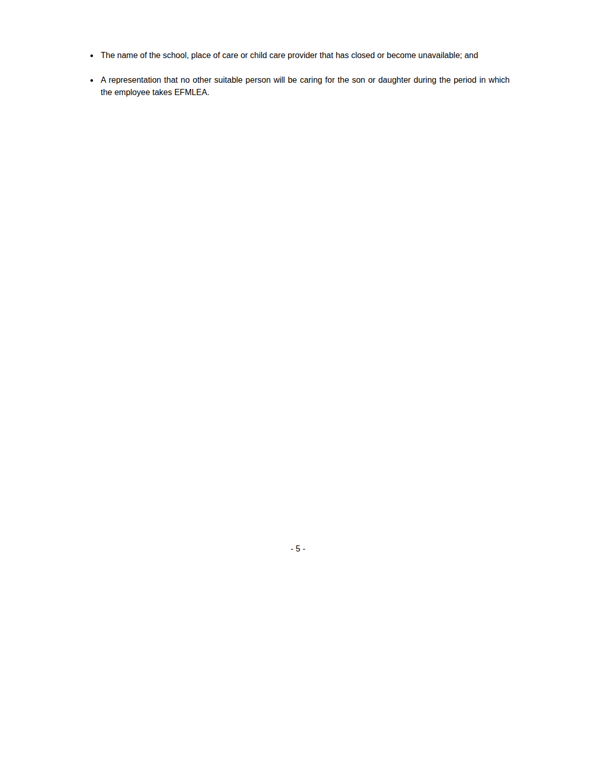The name of the school, place of care or child care provider that has closed or become unavailable; and
A representation that no other suitable person will be caring for the son or daughter during the period in which the employee takes EFMLEA.
- 5 -